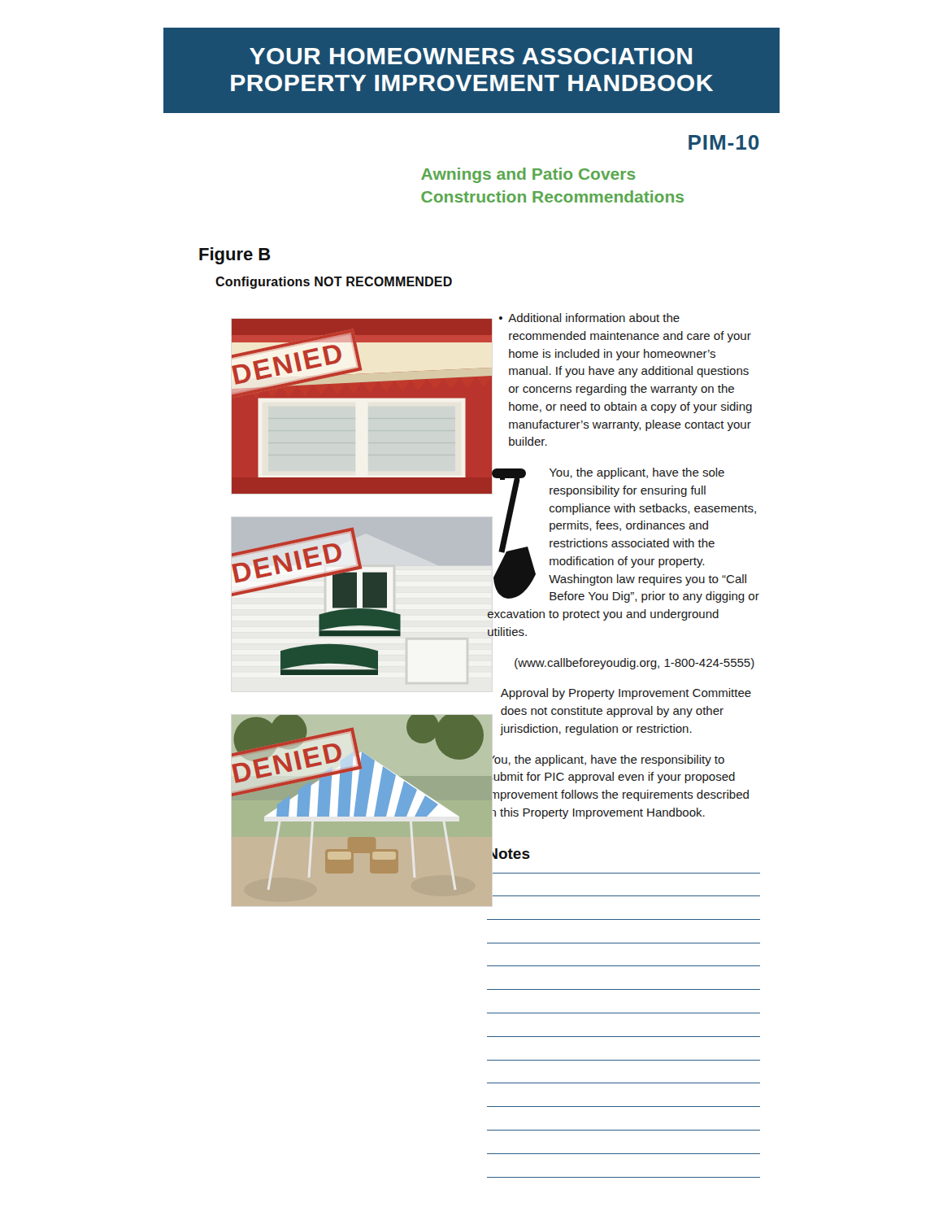Your Homeowners Association
Property Improvement Handbook
PIM-10
Awnings and Patio Covers
Construction Recommendations
Figure B
Configurations NOT RECOMMENDED
Denied
Denied
Denied
Additional information about the recommended maintenance and care of your home is included in your homeowner’s manual. If you have any additional questions or concerns regarding the warranty on the home, or need to obtain a copy of your siding manufacturer’s warranty, please contact your builder.
You, the applicant, have the sole responsibility for ensuring full compliance with setbacks, easements, permits, fees, ordinances and restrictions associated with the modification of your property. Washington law requires you to “Call Before You Dig”, prior to any digging or excavation to protect you and underground utilities.
(www.callbeforeyoudig.org, 1-800-424-5555)
Approval by Property Improvement Committee does not constitute approval by any other jurisdiction, regulation or restriction.
You, the applicant, have the responsibility to submit for PIC approval even if your proposed improvement follows the requirements described in this Property Improvement Handbook.
Notes